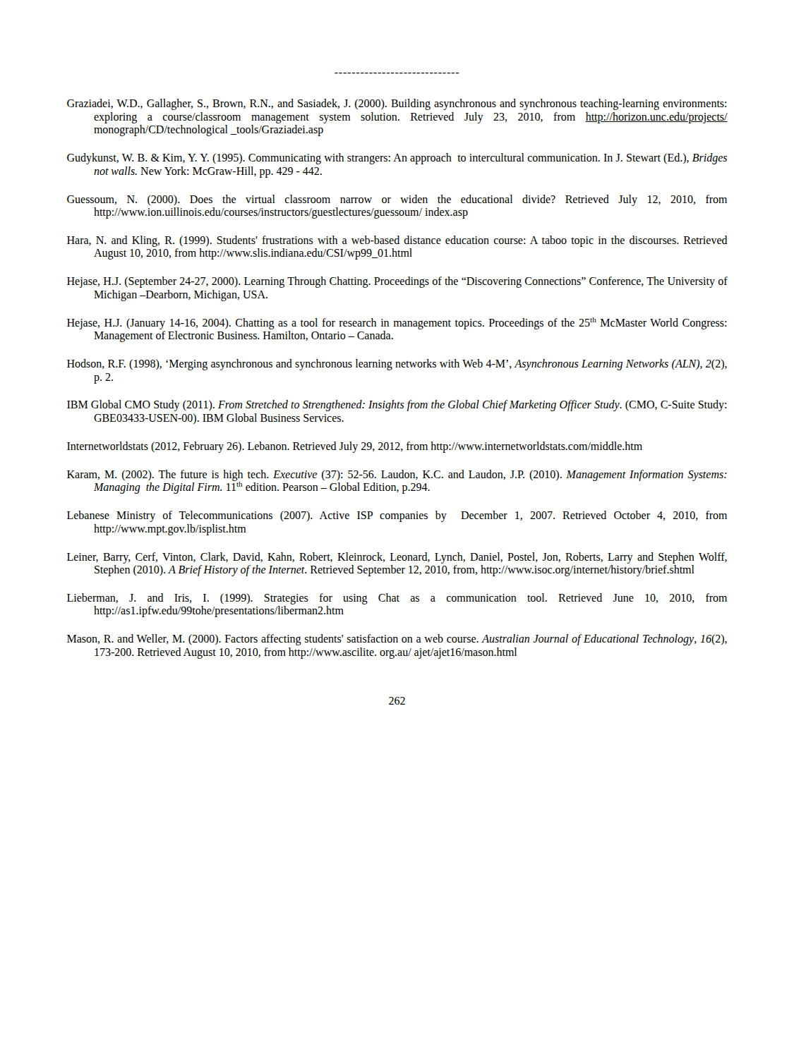-----------------------------
Graziadei, W.D., Gallagher, S., Brown, R.N., and Sasiadek, J. (2000). Building asynchronous and synchronous teaching-learning environments: exploring a course/classroom management system solution. Retrieved July 23, 2010, from http://horizon.unc.edu/projects/ monograph/CD/technological _tools/Graziadei.asp
Gudykunst, W. B. & Kim, Y. Y. (1995). Communicating with strangers: An approach to intercultural communication. In J. Stewart (Ed.), Bridges not walls. New York: McGraw-Hill, pp. 429 - 442.
Guessoum, N. (2000). Does the virtual classroom narrow or widen the educational divide? Retrieved July 12, 2010, from http://www.ion.uillinois.edu/courses/instructors/guestlectures/guessoum/ index.asp
Hara, N. and Kling, R. (1999). Students' frustrations with a web-based distance education course: A taboo topic in the discourses. Retrieved August 10, 2010, from http://www.slis.indiana.edu/CSI/wp99_01.html
Hejase, H.J. (September 24-27, 2000). Learning Through Chatting. Proceedings of the “Discovering Connections” Conference, The University of Michigan –Dearborn, Michigan, USA.
Hejase, H.J. (January 14-16, 2004). Chatting as a tool for research in management topics. Proceedings of the 25th McMaster World Congress: Management of Electronic Business. Hamilton, Ontario – Canada.
Hodson, R.F. (1998), ‘Merging asynchronous and synchronous learning networks with Web 4-M’, Asynchronous Learning Networks (ALN), 2(2), p. 2.
IBM Global CMO Study (2011). From Stretched to Strengthened: Insights from the Global Chief Marketing Officer Study. (CMO, C-Suite Study: GBE03433-USEN-00). IBM Global Business Services.
Internetworldstats (2012, February 26). Lebanon. Retrieved July 29, 2012, from http://www.internetworldstats.com/middle.htm
Karam, M. (2002). The future is high tech. Executive (37): 52-56. Laudon, K.C. and Laudon, J.P. (2010). Management Information Systems: Managing the Digital Firm. 11th edition. Pearson – Global Edition, p.294.
Lebanese Ministry of Telecommunications (2007). Active ISP companies by December 1, 2007. Retrieved October 4, 2010, from http://www.mpt.gov.lb/isplist.htm
Leiner, Barry, Cerf, Vinton, Clark, David, Kahn, Robert, Kleinrock, Leonard, Lynch, Daniel, Postel, Jon, Roberts, Larry and Stephen Wolff, Stephen (2010). A Brief History of the Internet. Retrieved September 12, 2010, from, http://www.isoc.org/internet/history/brief.shtml
Lieberman, J. and Iris, I. (1999). Strategies for using Chat as a communication tool. Retrieved June 10, 2010, from http://as1.ipfw.edu/99tohe/presentations/liberman2.htm
Mason, R. and Weller, M. (2000). Factors affecting students' satisfaction on a web course. Australian Journal of Educational Technology, 16(2), 173-200. Retrieved August 10, 2010, from http://www.ascilite. org.au/ ajet/ajet16/mason.html
262